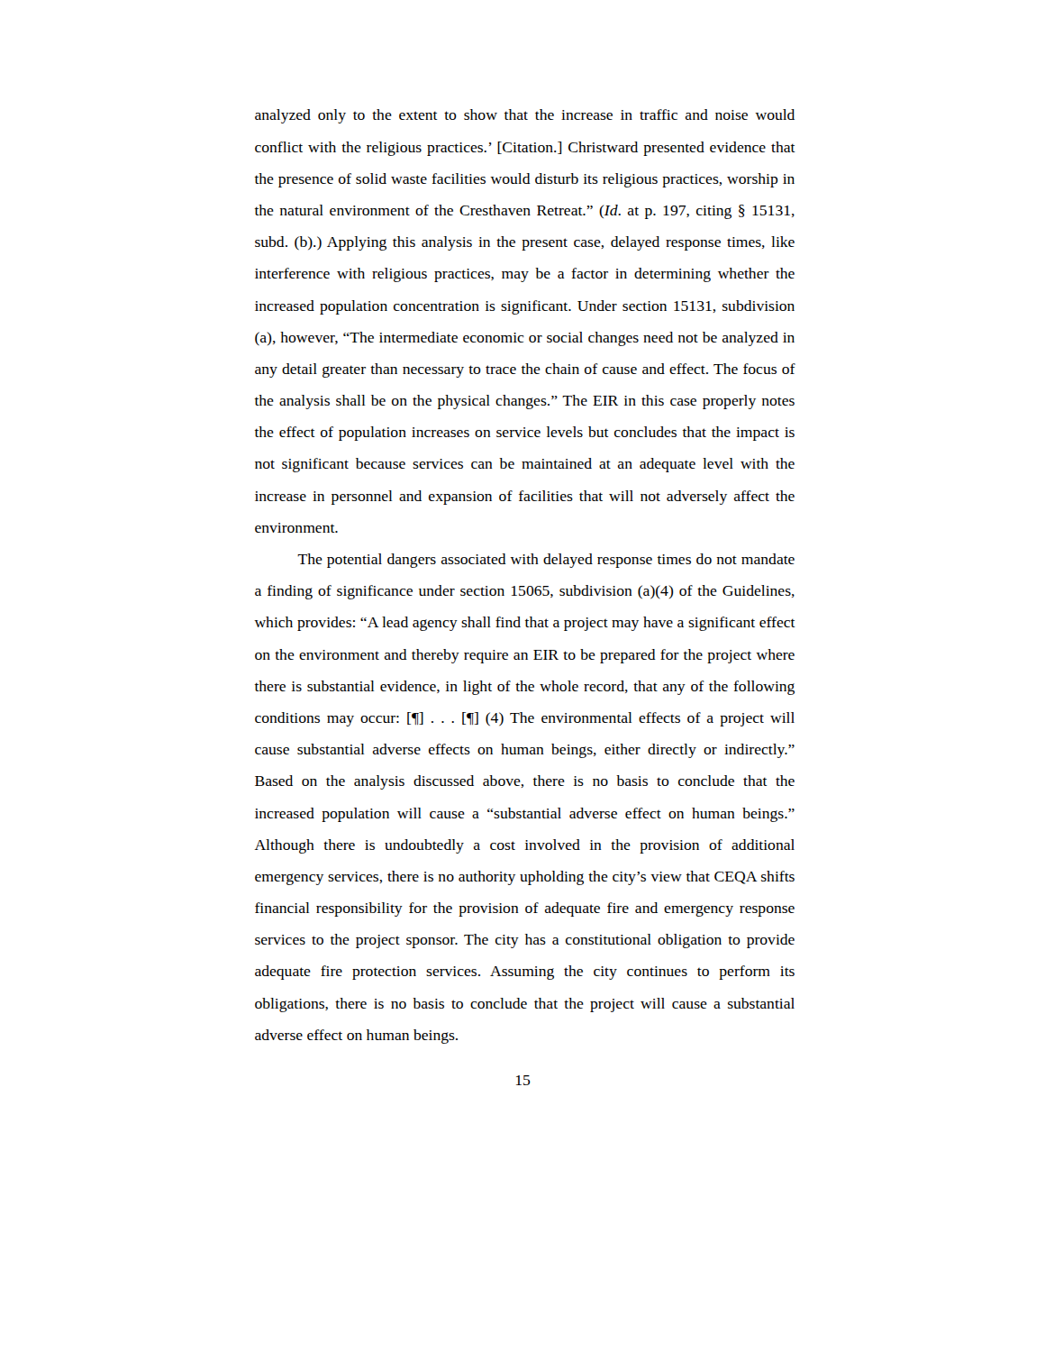analyzed only to the extent to show that the increase in traffic and noise would conflict with the religious practices.’ [Citation.] Christward presented evidence that the presence of solid waste facilities would disturb its religious practices, worship in the natural environment of the Cresthaven Retreat.” (Id. at p. 197, citing § 15131, subd. (b).) Applying this analysis in the present case, delayed response times, like interference with religious practices, may be a factor in determining whether the increased population concentration is significant. Under section 15131, subdivision (a), however, “The intermediate economic or social changes need not be analyzed in any detail greater than necessary to trace the chain of cause and effect. The focus of the analysis shall be on the physical changes.” The EIR in this case properly notes the effect of population increases on service levels but concludes that the impact is not significant because services can be maintained at an adequate level with the increase in personnel and expansion of facilities that will not adversely affect the environment.
The potential dangers associated with delayed response times do not mandate a finding of significance under section 15065, subdivision (a)(4) of the Guidelines, which provides: “A lead agency shall find that a project may have a significant effect on the environment and thereby require an EIR to be prepared for the project where there is substantial evidence, in light of the whole record, that any of the following conditions may occur: [¶] . . . [¶] (4) The environmental effects of a project will cause substantial adverse effects on human beings, either directly or indirectly.” Based on the analysis discussed above, there is no basis to conclude that the increased population will cause a “substantial adverse effect on human beings.” Although there is undoubtedly a cost involved in the provision of additional emergency services, there is no authority upholding the city’s view that CEQA shifts financial responsibility for the provision of adequate fire and emergency response services to the project sponsor. The city has a constitutional obligation to provide adequate fire protection services. Assuming the city continues to perform its obligations, there is no basis to conclude that the project will cause a substantial adverse effect on human beings.
15